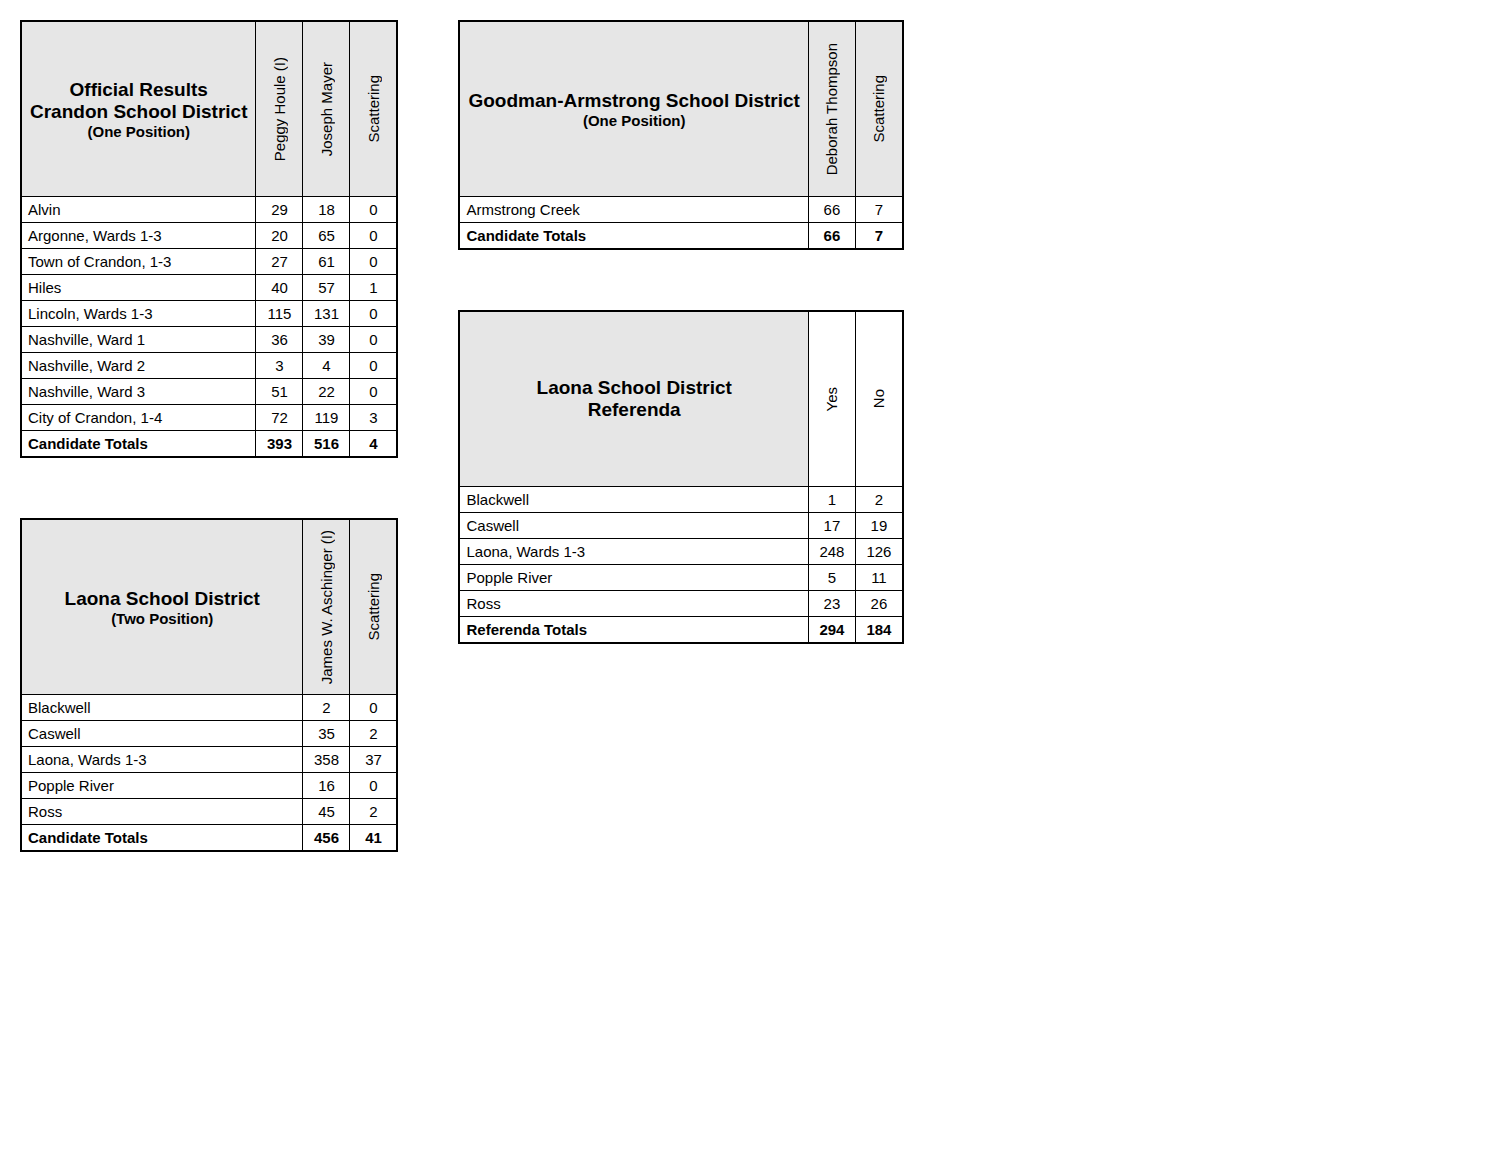| Official Results Crandon School District (One Position) | Peggy Houle (I) | Joseph Mayer | Scattering |
| --- | --- | --- | --- |
| Alvin | 29 | 18 | 0 |
| Argonne, Wards 1-3 | 20 | 65 | 0 |
| Town of Crandon, 1-3 | 27 | 61 | 0 |
| Hiles | 40 | 57 | 1 |
| Lincoln, Wards 1-3 | 115 | 131 | 0 |
| Nashville, Ward 1 | 36 | 39 | 0 |
| Nashville, Ward 2 | 3 | 4 | 0 |
| Nashville, Ward 3 | 51 | 22 | 0 |
| City of Crandon, 1-4 | 72 | 119 | 3 |
| Candidate Totals | 393 | 516 | 4 |
| Laona School District (Two Position) | James W. Aschinger (I) | Scattering |
| --- | --- | --- |
| Blackwell | 2 | 0 |
| Caswell | 35 | 2 |
| Laona, Wards 1-3 | 358 | 37 |
| Popple River | 16 | 0 |
| Ross | 45 | 2 |
| Candidate Totals | 456 | 41 |
| Goodman-Armstrong School District (One Position) | Deborah Thompson | Scattering |
| --- | --- | --- |
| Armstrong Creek | 66 | 7 |
| Candidate Totals | 66 | 7 |
| Laona School District Referenda | Yes | No |
| --- | --- | --- |
| Blackwell | 1 | 2 |
| Caswell | 17 | 19 |
| Laona, Wards 1-3 | 248 | 126 |
| Popple River | 5 | 11 |
| Ross | 23 | 26 |
| Referenda Totals | 294 | 184 |